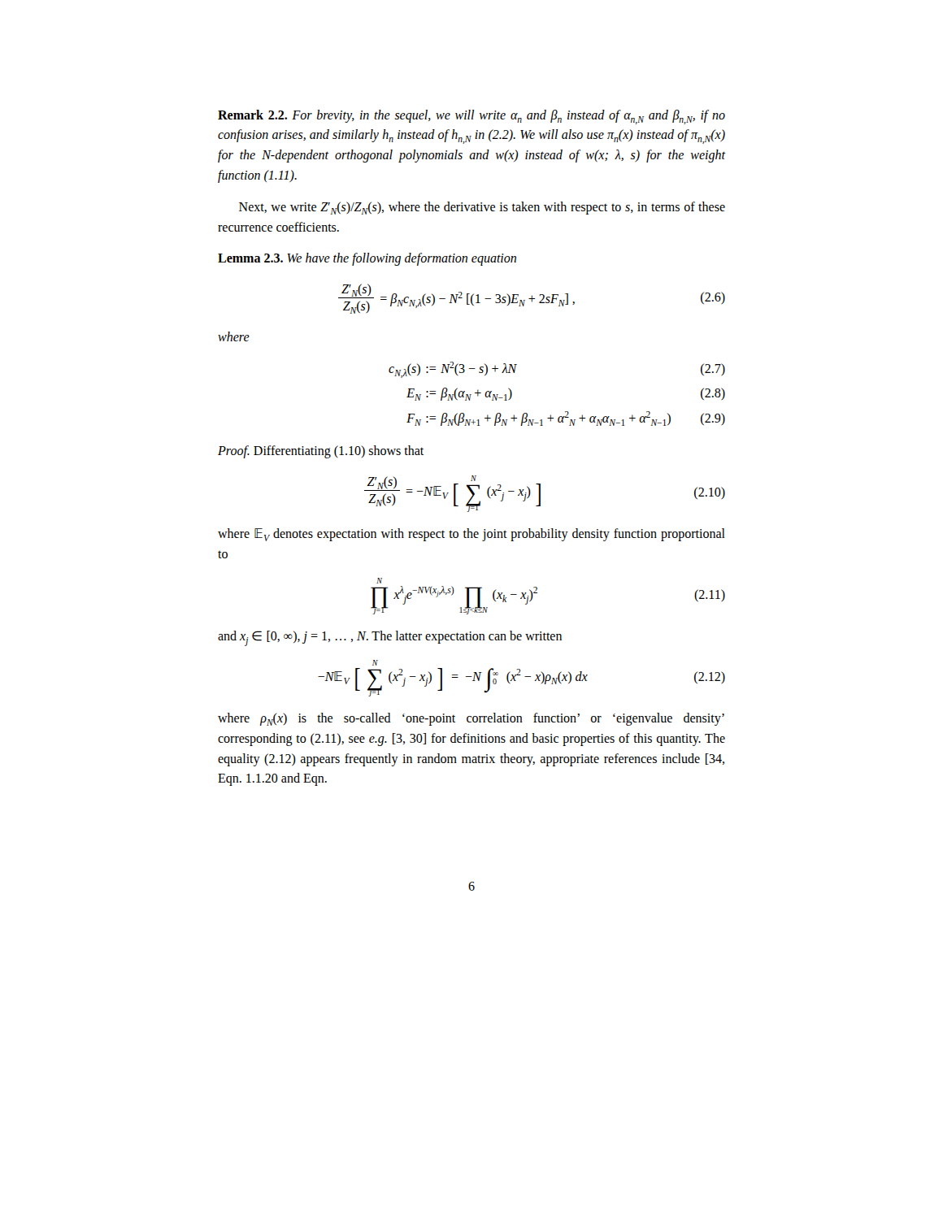Remark 2.2. For brevity, in the sequel, we will write αn and βn instead of αn,N and βn,N, if no confusion arises, and similarly hn instead of hn,N in (2.2). We will also use πn(x) instead of πn,N(x) for the N-dependent orthogonal polynomials and w(x) instead of w(x; λ, s) for the weight function (1.11).
Next, we write Z′N(s)/ZN(s), where the derivative is taken with respect to s, in terms of these recurrence coefficients.
Lemma 2.3. We have the following deformation equation
Z′N(s) ZN(s) = βNcN,λ(s) − N2 [(1 − 3s)EN + 2sFN] ,
(2.6)
where
cN,λ(s)
:=
N2(3 − s) + λN
(2.7)
EN
:=
βN(αN + αN−1)
(2.8)
FN
:=
βN(βN+1 + βN + βN−1 + α2N + αNαN−1 + α2N−1)
(2.9)
Proof. Differentiating (1.10) shows that
Z′N(s) ZN(s) = −N𝔼V [ N∑j=1 (x2j − xj) ]
(2.10)
where 𝔼V denotes expectation with respect to the joint probability density function proportional to
N∏j=1 xλje−NV(xj,λ,s) ∏1≤j<k≤N (xk − xj)2
(2.11)
and xj ∈ [0, ∞), j = 1, … , N. The latter expectation can be written
−N𝔼V [ N∑j=1 (x2j − xj) ] = −N ∫∞0 (x2 − x)ρN(x) dx
(2.12)
where ρN(x) is the so-called ‘one-point correlation function’ or ‘eigenvalue density’ corresponding to (2.11), see e.g. [3, 30] for definitions and basic properties of this quantity. The equality (2.12) appears frequently in random matrix theory, appropriate references include [34, Eqn. 1.1.20 and Eqn.
6